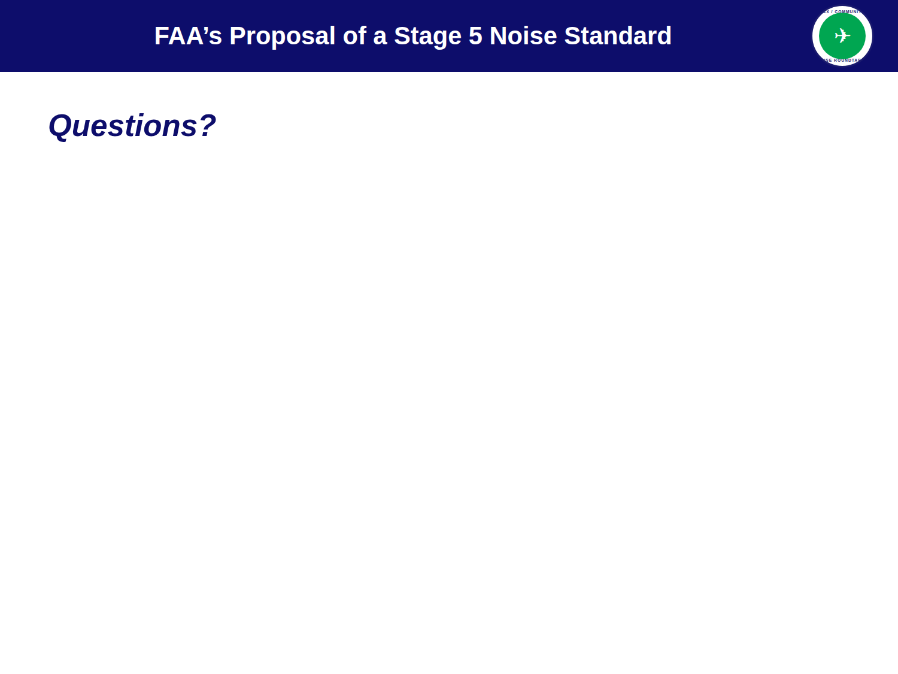FAA’s Proposal of a Stage 5 Noise Standard
LAX / COMMUNITY
✈
NOISE ROUNDTABLE
Questions?